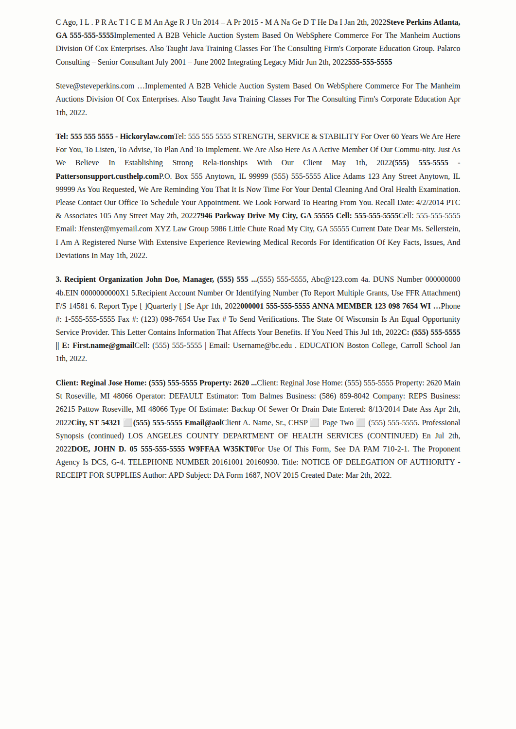C Ago, I L . P R Ac T I C E M An Age R J Un 2014 – A Pr 2015 - M A Na Ge D T He Da I Jan 2th, 2022Steve Perkins Atlanta, GA 555-555-5555 Implemented A B2B Vehicle Auction System Based On WebSphere Commerce For The Manheim Auctions Division Of Cox Enterprises. Also Taught Java Training Classes For The Consulting Firm's Corporate Education Group. Palarco Consulting – Senior Consultant July 2001 – June 2002 Integrating Legacy Midr Jun 2th, 2022555-555-5555
Steve@steveperkins.com …Implemented A B2B Vehicle Auction System Based On WebSphere Commerce For The Manheim Auctions Division Of Cox Enterprises. Also Taught Java Training Classes For The Consulting Firm's Corporate Education Apr 1th, 2022.
Tel: 555 555 5555 - Hickorylaw.com Tel: 555 555 5555 STRENGTH, SERVICE & STABILITY For Over 60 Years We Are Here For You, To Listen, To Advise, To Plan And To Implement. We Are Also Here As A Active Member Of Our Commu-nity. Just As We Believe In Establishing Strong Rela-tionships With Our Client May 1th, 2022(555) 555-5555 - Pattersonsupport.custhelp.com P.O. Box 555 Anytown, IL 99999 (555) 555-5555 Alice Adams 123 Any Street Anytown, IL 99999 As You Requested, We Are Reminding You That It Is Now Time For Your Dental Cleaning And Oral Health Examination. Please Contact Our Office To Schedule Your Appointment. We Look Forward To Hearing From You. Recall Date: 4/2/2014 PTC & Associates 105 Any Street May 2th, 20227946 Parkway Drive My City, GA 55555 Cell: 555-555-5555 Cell: 555-555-5555 Email: Jfenster@myemail.com XYZ Law Group 5986 Little Chute Road My City, GA 55555 Current Date Dear Ms. Sellerstein, I Am A Registered Nurse With Extensive Experience Reviewing Medical Records For Identification Of Key Facts, Issues, And Deviations In May 1th, 2022.
3. Recipient Organization John Doe, Manager, (555) 555 ...(555) 555-5555, Abc@123.com 4a. DUNS Number 000000000 4b.EIN 0000000000X1 5.Recipient Account Number Or Identifying Number (To Report Multiple Grants, Use FFR Attachment) F/S 14581 6. Report Type [ ]Quarterly [ ]Se Apr 1th, 2022000001 555-555-5555 ANNA MEMBER 123 098 7654 WI …Phone #: 1-555-555-5555 Fax #: (123) 098-7654 Use Fax # To Send Verifications. The State Of Wisconsin Is An Equal Opportunity Service Provider. This Letter Contains Information That Affects Your Benefits. If You Need This Jul 1th, 2022C: (555) 555-5555 || E: First.name@gmail Cell: (555) 555-5555 | Email: Username@bc.edu . EDUCATION Boston College, Carroll School Jan 1th, 2022.
Client: Reginal Jose Home: (555) 555-5555 Property: 2620 ... Client: Reginal Jose Home: (555) 555-5555 Property: 2620 Main St Roseville, MI 48066 Operator: DEFAULT Estimator: Tom Balmes Business: (586) 859-8042 Company: REPS Business: 26215 Pattow Roseville, MI 48066 Type Of Estimate: Backup Of Sewer Or Drain Date Entered: 8/13/2014 Date Ass Apr 2th, 2022City, ST 54321 ⬜(555) 555-5555 Email@aol Client A. Name, Sr., CHSP ⬜ Page Two ⬜ (555) 555-5555. Professional Synopsis (continued) LOS ANGELES COUNTY DEPARTMENT OF HEALTH SERVICES (CONTINUED) En Jul 2th, 2022DOE, JOHN D. 05 555-555-5555 W9FFAA W35KT0 For Use Of This Form, See DA PAM 710-2-1. The Proponent Agency Is DCS, G-4. TELEPHONE NUMBER 20161001 20160930. Title: NOTICE OF DELEGATION OF AUTHORITY - RECEIPT FOR SUPPLIES Author: APD Subject: DA Form 1687, NOV 2015 Created Date: Mar 2th, 2022.